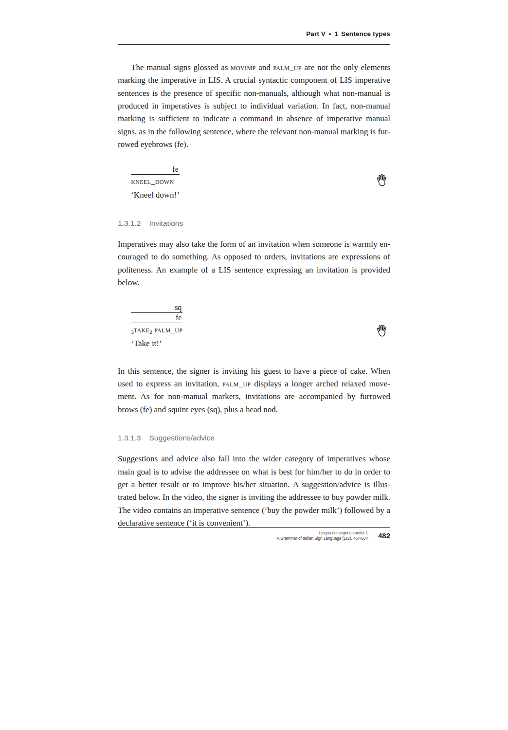Part V•1 Sentence types
The manual signs glossed as movimp and palm_up are not the only elements marking the imperative in LIS. A crucial syntactic component of LIS imperative sentences is the presence of specific non-manuals, although what non-manual is produced in imperatives is subject to individual variation. In fact, non-manual marking is sufficient to indicate a command in absence of imperative manual signs, as in the following sentence, where the relevant non-manual marking is furrowed eyebrows (fe).
fe kneel_down ‘Kneel down!’
1.3.1.2 Invitations
Imperatives may also take the form of an invitation when someone is warmly encouraged to do something. As opposed to orders, invitations are expressions of politeness. An example of a LIS sentence expressing an invitation is provided below.
sq fe 3take2 palm_up ‘Take it!’
In this sentence, the signer is inviting his guest to have a piece of cake. When used to express an invitation, palm_up displays a longer arched relaxed movement. As for non-manual markers, invitations are accompanied by furrowed brows (fe) and squint eyes (sq), plus a head nod.
1.3.1.3 Suggestions/advice
Suggestions and advice also fall into the wider category of imperatives whose main goal is to advise the addressee on what is best for him/her to do in order to get a better result or to improve his/her situation. A suggestion/advice is illustrated below. In the video, the signer is inviting the addressee to buy powder milk. The video contains an imperative sentence (‘buy the powder milk’) followed by a declarative sentence (‘it is convenient’).
Lingua dei segni e sordità 1
A Grammar of Italian Sign Language (LIS), 467-504
482